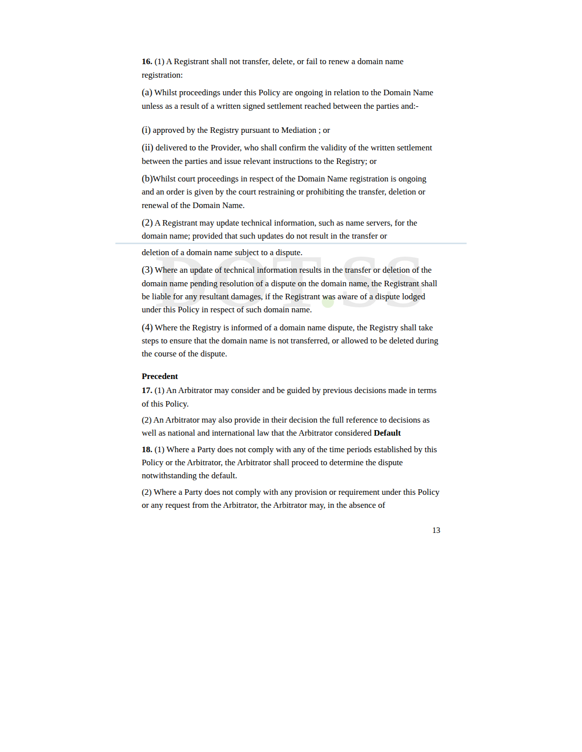DOT. SS
16. (1) A Registrant shall not transfer, delete, or fail to renew a domain name registration:
(a) Whilst proceedings under this Policy are ongoing in relation to the Domain Name unless as a result of a written signed settlement reached between the parties and:-
(i) approved by the Registry pursuant to Mediation ; or
(ii) delivered to the Provider, who shall confirm the validity of the written settlement between the parties and issue relevant instructions to the Registry; or
(b) Whilst court proceedings in respect of the Domain Name registration is ongoing and an order is given by the court restraining or prohibiting the transfer, deletion or renewal of the Domain Name.
(2) A Registrant may update technical information, such as name servers, for the domain name; provided that such updates do not result in the transfer or
deletion of a domain name subject to a dispute.
(3) Where an update of technical information results in the transfer or deletion of the domain name pending resolution of a dispute on the domain name, the Registrant shall be liable for any resultant damages, if the Registrant was aware of a dispute lodged under this Policy in respect of such domain name.
(4) Where the Registry is informed of a domain name dispute, the Registry shall take steps to ensure that the domain name is not transferred, or allowed to be deleted during the course of the dispute.
Precedent
17. (1) An Arbitrator may consider and be guided by previous decisions made in terms of this Policy.
(2) An Arbitrator may also provide in their decision the full reference to decisions as well as national and international law that the Arbitrator considered Default
18. (1) Where a Party does not comply with any of the time periods established by this Policy or the Arbitrator, the Arbitrator shall proceed to determine the dispute notwithstanding the default.
(2) Where a Party does not comply with any provision or requirement under this Policy or any request from the Arbitrator, the Arbitrator may, in the absence of
13